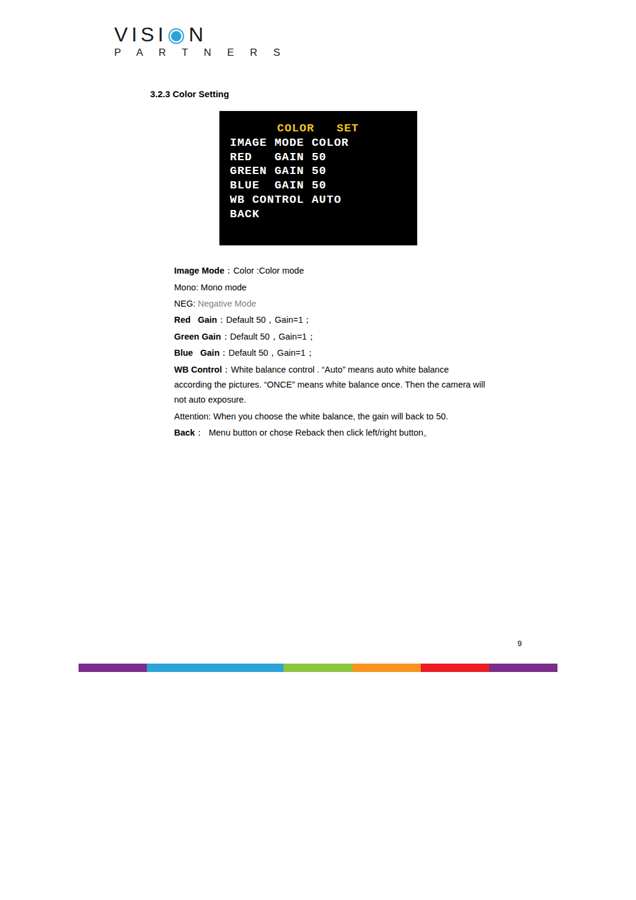VISI◉N
P A R T N E R S
3.2.3 Color Setting
COLOR SET
IMAGE MODE COLOR
RED GAIN 50
GREEN GAIN 50
BLUE GAIN 50
WB CONTROL AUTO
BACK
Image Mode：Color :Color mode
Mono: Mono mode
NEG: Negative Mode
Red Gain：Default 50，Gain=1；
Green Gain：Default 50，Gain=1；
Blue Gain：Default 50，Gain=1；
WB Control：White balance control . “Auto” means auto white balance according the pictures. “ONCE” means white balance once. Then the camera will not auto exposure.
Attention: When you choose the white balance, the gain will back to 50.
Back： Menu button or chose Reback then click left/right button。
9